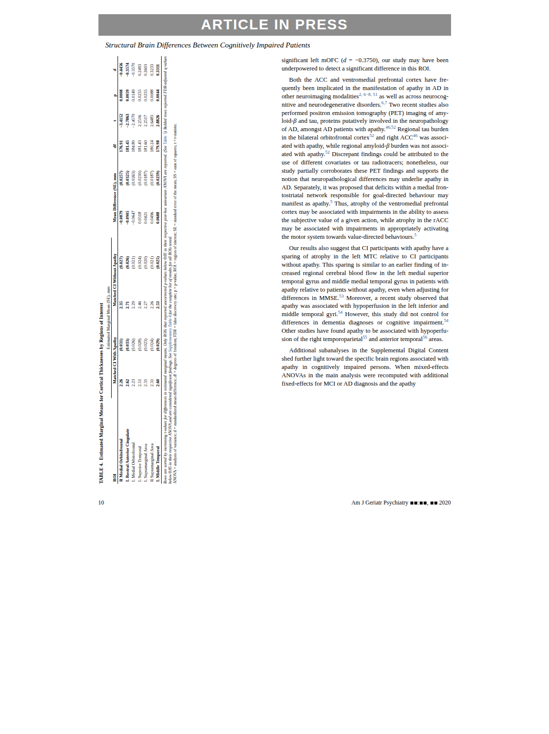ARTICLE IN PRESS
Structural Brain Differences Between Cognitively Impaired Patients
TABLE 4. Estimated Marginal Means for Cortical Thicknesses by Regions of Interest
| | Estimated Marginal Mean (SE), mm | |
| --- | --- | --- |
| ROI | Matched CI With Apathy | Matched CI Without Apathy | Mean Difference (SE), mm | df | t | p | d |
| R Medial Orbitofrontal | 2.26 | (0.031) | 2.35 | (0.027) | −0.0879 | (0.0257) | 176.91 | −3.4152 | 0.0008 | −0.4456 |
| L Rostral Anterior Cingulate | 2.62 | (0.033) | 2.71 | (0.026) | −0.0905 | (0.0325) | 181.45 | −2.7863 | 0.0059 | −0.3574 |
| L Medial Orbitofrontal | 2.23 | (0.026) | 2.29 | (0.021) | −0.0647 | (0.0263) | 184.80 | −2.4570 | 0.0149 | −0.3570 |
| L Superior Temporal | 2.51 | (0.028) | 2.46 | (0.024) | 0.0518 | (0.0230) | 181.43 | 2.2516 | 0.0255 | 0.2493 |
| L Supramarginal Area | 2.31 | (0.023) | 2.27 | (0.020) | 0.0421 | (0.0187) | 181.60 | 2.2517 | 0.0255 | 0.2603 |
| R Supramarginal Area | 2.31 | (0.024) | 2.26 | (0.021) | 0.0496 | (0.0187) | 180.24 | 2.6483 | 0.0088 | 0.3233 |
| L Middle Temporal | 2.60 | (0.029) | 2.53 | (0.025) | 0.0688 | (0.0239) | 179.98 | 2.8826 | 0.0044 | 0.3311 |
Rows are sorted by increasing t-values for differences in estimated marginal means. Only ROIs that reported uncorrected p-values below 0.05 in their respective post-hoc univariate ANOVA are reported. (See Table 3) Bolded rows reported FDR-adjusted q-values below 0.05 in their respective ANOVA and are considered significant findings. See Supplementary Table 4 for the complete list of results for all ROIs tested.
ANOVA = analysis of variance; d = standardized mean difference; df = degrees of freedom; FDR = false discovery rate; p = p-value; ROI = region of interest; SE = standard error of the mean; SS = sum of squares; t = t-statistic.
significant left mOFC (d = −0.3750), our study may have been underpowered to detect a significant difference in this ROI.
Both the ACC and ventromedial prefrontal cortex have frequently been implicated in the manifestation of apathy in AD in other neuroimaging modalities2, 6−8, 51 as well as across neurocognitive and neurodegenerative disorders.6,7 Two recent studies also performed positron emission tomography (PET) imaging of amyloid-β and tau, proteins putatively involved in the neuropathology of AD, amongst AD patients with apathy.46,52 Regional tau burden in the bilateral orbitofrontal cortex52 and right ACC46 was associated with apathy, while regional amyloid-β burden was not associated with apathy.52 Discrepant findings could be attributed to the use of different covariates or tau radiotracers; nonetheless, our study partially corroborates these PET findings and supports the notion that neuropathological differences may underlie apathy in AD. Separately, it was proposed that deficits within a medial frontostriatal network responsible for goal-directed behaviour may manifest as apathy.5 Thus, atrophy of the ventromedial prefrontal cortex may be associated with impairments in the ability to assess the subjective value of a given action, while atrophy in the rACC may be associated with impairments in appropriately activating the motor system towards value-directed behaviours.5
Our results also suggest that CI participants with apathy have a sparing of atrophy in the left MTC relative to CI participants without apathy. This sparing is similar to an earlier finding of increased regional cerebral blood flow in the left medial superior temporal gyrus and middle medial temporal gyrus in patients with apathy relative to patients without apathy, even when adjusting for differences in MMSE.53 Moreover, a recent study observed that apathy was associated with hypoperfusion in the left inferior and middle temporal gyri.54 However, this study did not control for differences in dementia diagnoses or cognitive impairment.54 Other studies have found apathy to be associated with hypoperfusion of the right temporoparietal55 and anterior temporal56 areas.
Additional subanalyses in the Supplemental Digital Content shed further light toward the specific brain regions associated with apathy in cognitively impaired persons. When mixed-effects ANOVAs in the main analysis were recomputed with additional fixed-effects for MCI or AD diagnosis and the apathy
10
Am J Geriatr Psychiatry : , 2020